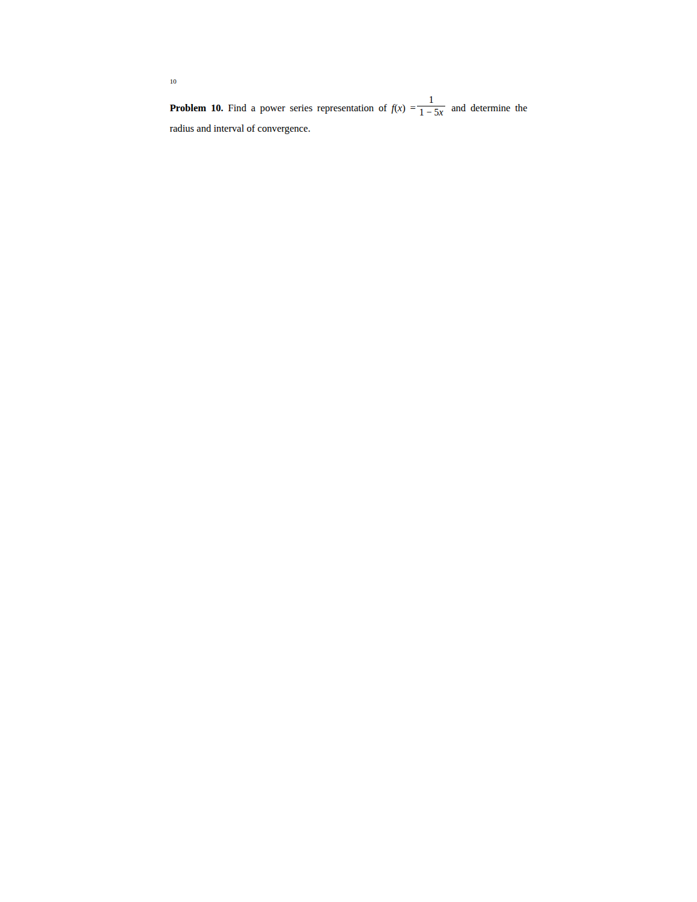10
Problem 10. Find a power series representation of f(x) =11 − 5x and determine the radius and interval of convergence.